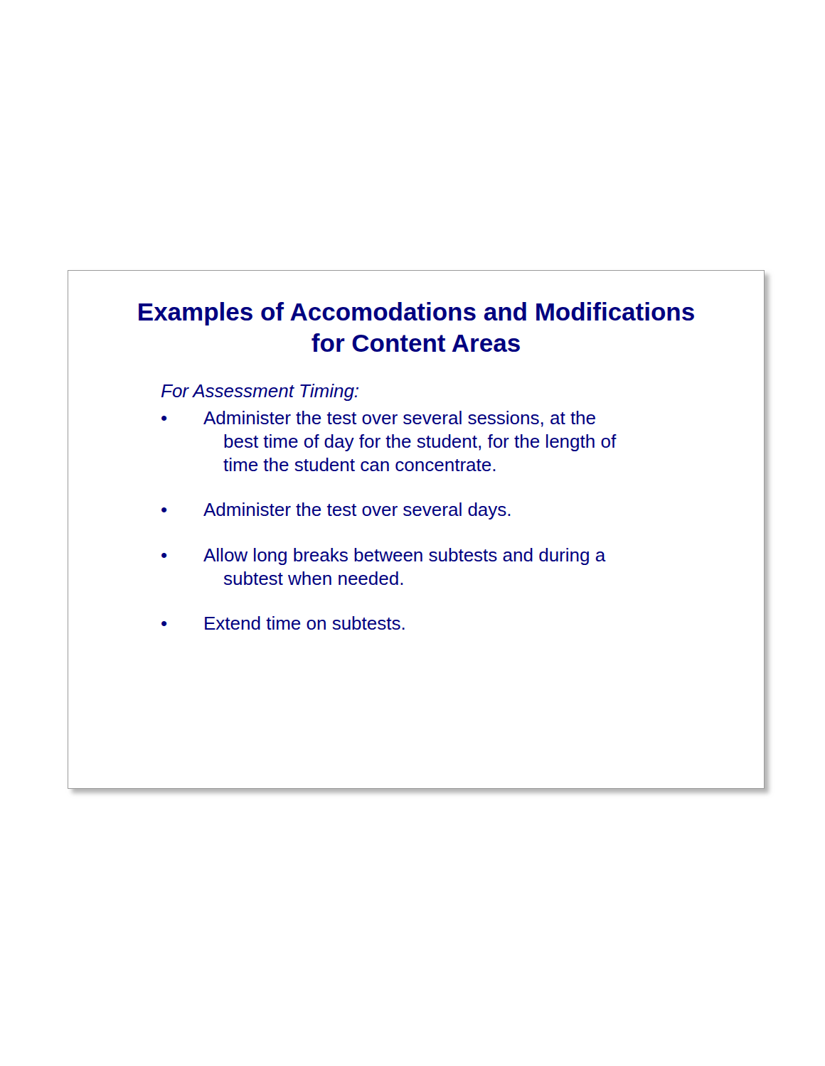Examples of Accomodations and Modifications for Content Areas
For Assessment Timing:
• Administer the test over several sessions, at the best time of day for the student, for the length of time the student can concentrate.
• Administer the test over several days.
• Allow long breaks between subtests and during a subtest when needed.
• Extend time on subtests.